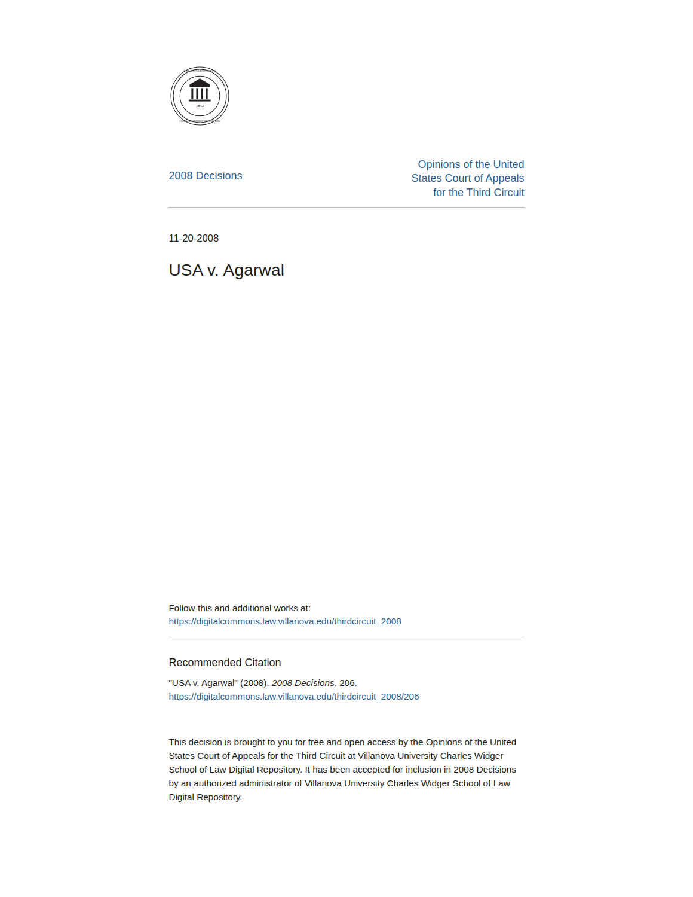2008 Decisions
Opinions of the United
States Court of Appeals
for the Third Circuit
11-20-2008
USA v. Agarwal
Follow this and additional works at: https://digitalcommons.law.villanova.edu/thirdcircuit_2008
Recommended Citation
"USA v. Agarwal" (2008). 2008 Decisions. 206.
https://digitalcommons.law.villanova.edu/thirdcircuit_2008/206
This decision is brought to you for free and open access by the Opinions of the United States Court of Appeals for the Third Circuit at Villanova University Charles Widger School of Law Digital Repository. It has been accepted for inclusion in 2008 Decisions by an authorized administrator of Villanova University Charles Widger School of Law Digital Repository.